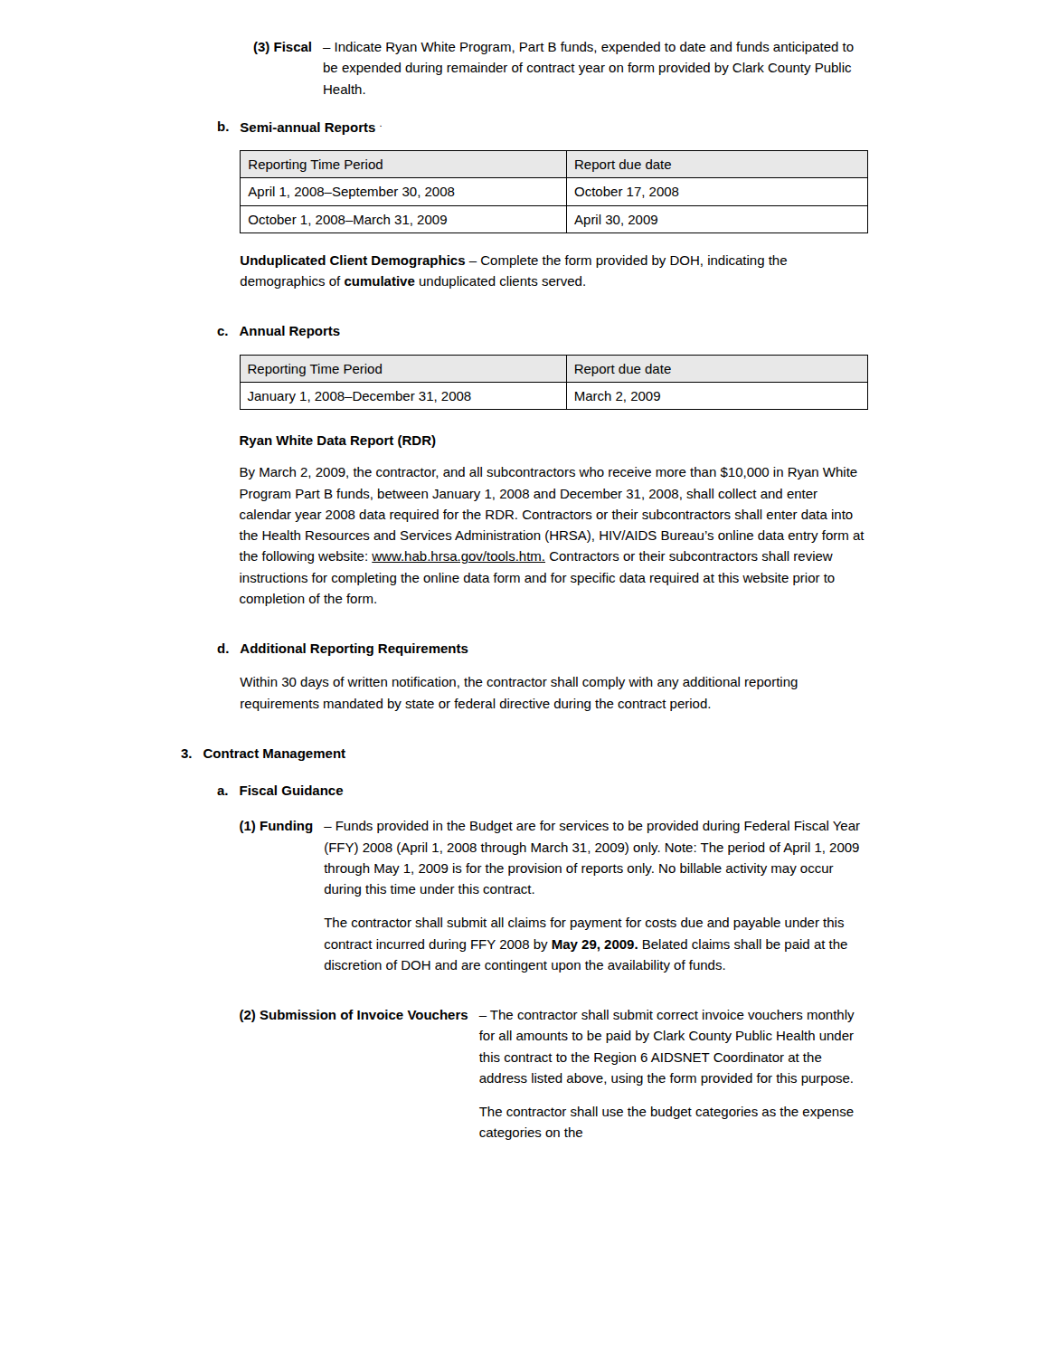(3) Fiscal
– Indicate Ryan White Program, Part B funds, expended to date and funds anticipated to be expended during remainder of contract year on form provided by Clark County Public Health.
b.
Semi-annual Reports .
| Reporting Time Period | Report due date |
| --- | --- |
| April 1, 2008–September 30, 2008 | October 17, 2008 |
| October 1, 2008–March 31, 2009 | April 30, 2009 |
Unduplicated Client Demographics – Complete the form provided by DOH, indicating the demographics of cumulative unduplicated clients served.
c.
Annual Reports
| Reporting Time Period | Report due date |
| --- | --- |
| January 1, 2008–December 31, 2008 | March 2, 2009 |
Ryan White Data Report (RDR)
By March 2, 2009, the contractor, and all subcontractors who receive more than $10,000 in Ryan White Program Part B funds, between January 1, 2008 and December 31, 2008, shall collect and enter calendar year 2008 data required for the RDR. Contractors or their subcontractors shall enter data into the Health Resources and Services Administration (HRSA), HIV/AIDS Bureau’s online data entry form at the following website: www.hab.hrsa.gov/tools.htm. Contractors or their subcontractors shall review instructions for completing the online data form and for specific data required at this website prior to completion of the form.
d.
Additional Reporting Requirements
Within 30 days of written notification, the contractor shall comply with any additional reporting requirements mandated by state or federal directive during the contract period.
3.
Contract Management
a.
Fiscal Guidance
(1) Funding
– Funds provided in the Budget are for services to be provided during Federal Fiscal Year (FFY) 2008 (April 1, 2008 through March 31, 2009) only. Note: The period of April 1, 2009 through May 1, 2009 is for the provision of reports only. No billable activity may occur during this time under this contract.
The contractor shall submit all claims for payment for costs due and payable under this contract incurred during FFY 2008 by May 29, 2009. Belated claims shall be paid at the discretion of DOH and are contingent upon the availability of funds.
(2) Submission of Invoice Vouchers
– The contractor shall submit correct invoice vouchers monthly for all amounts to be paid by Clark County Public Health under this contract to the Region 6 AIDSNET Coordinator at the address listed above, using the form provided for this purpose.
The contractor shall use the budget categories as the expense categories on the